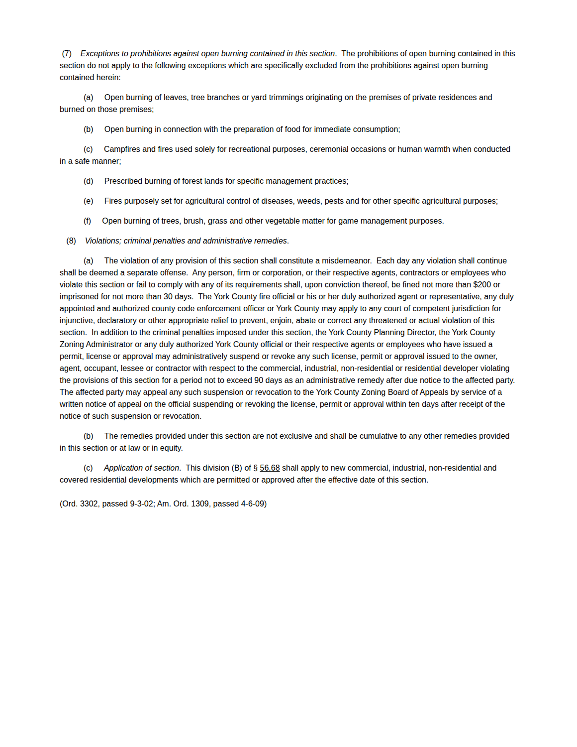(7) Exceptions to prohibitions against open burning contained in this section. The prohibitions of open burning contained in this section do not apply to the following exceptions which are specifically excluded from the prohibitions against open burning contained herein:
(a) Open burning of leaves, tree branches or yard trimmings originating on the premises of private residences and burned on those premises;
(b) Open burning in connection with the preparation of food for immediate consumption;
(c) Campfires and fires used solely for recreational purposes, ceremonial occasions or human warmth when conducted in a safe manner;
(d) Prescribed burning of forest lands for specific management practices;
(e) Fires purposely set for agricultural control of diseases, weeds, pests and for other specific agricultural purposes;
(f) Open burning of trees, brush, grass and other vegetable matter for game management purposes.
(8) Violations; criminal penalties and administrative remedies.
(a) The violation of any provision of this section shall constitute a misdemeanor. Each day any violation shall continue shall be deemed a separate offense. Any person, firm or corporation, or their respective agents, contractors or employees who violate this section or fail to comply with any of its requirements shall, upon conviction thereof, be fined not more than $200 or imprisoned for not more than 30 days. The York County fire official or his or her duly authorized agent or representative, any duly appointed and authorized county code enforcement officer or York County may apply to any court of competent jurisdiction for injunctive, declaratory or other appropriate relief to prevent, enjoin, abate or correct any threatened or actual violation of this section. In addition to the criminal penalties imposed under this section, the York County Planning Director, the York County Zoning Administrator or any duly authorized York County official or their respective agents or employees who have issued a permit, license or approval may administratively suspend or revoke any such license, permit or approval issued to the owner, agent, occupant, lessee or contractor with respect to the commercial, industrial, non-residential or residential developer violating the provisions of this section for a period not to exceed 90 days as an administrative remedy after due notice to the affected party. The affected party may appeal any such suspension or revocation to the York County Zoning Board of Appeals by service of a written notice of appeal on the official suspending or revoking the license, permit or approval within ten days after receipt of the notice of such suspension or revocation.
(b) The remedies provided under this section are not exclusive and shall be cumulative to any other remedies provided in this section or at law or in equity.
(c) Application of section. This division (B) of § 56.68 shall apply to new commercial, industrial, non-residential and covered residential developments which are permitted or approved after the effective date of this section.
(Ord. 3302, passed 9-3-02; Am. Ord. 1309, passed 4-6-09)